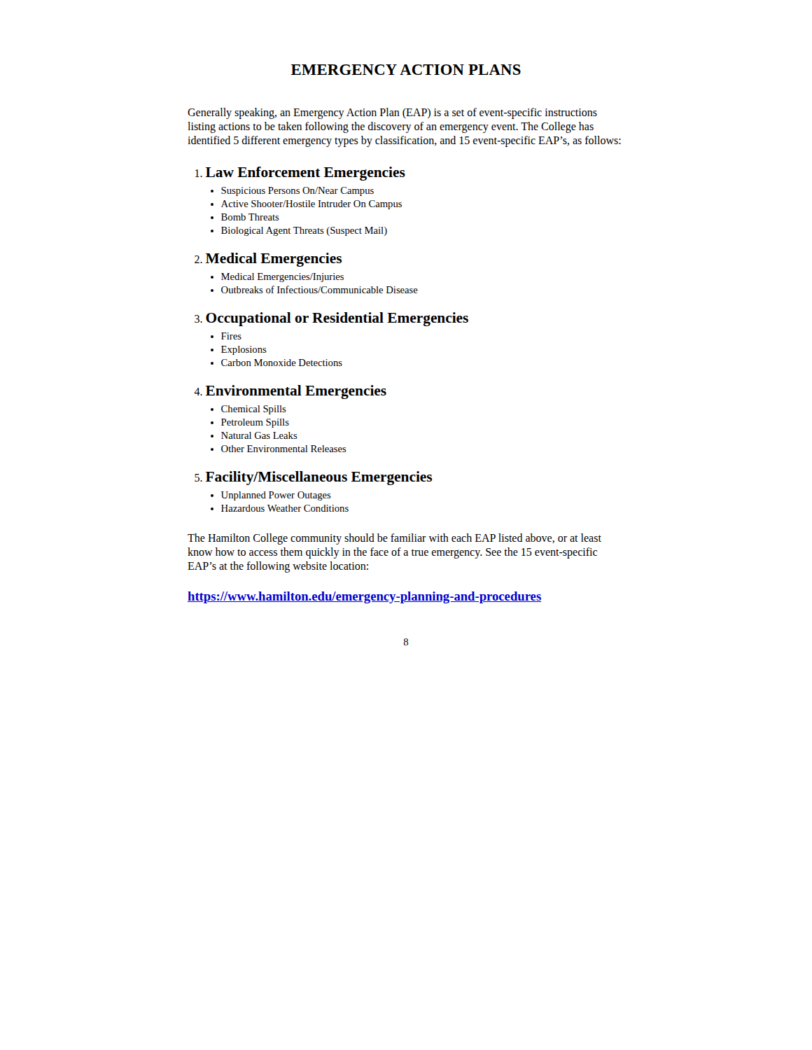EMERGENCY ACTION PLANS
Generally speaking, an Emergency Action Plan (EAP) is a set of event-specific instructions listing actions to be taken following the discovery of an emergency event. The College has identified 5 different emergency types by classification, and 15 event-specific EAP’s, as follows:
Law Enforcement Emergencies
Suspicious Persons On/Near Campus
Active Shooter/Hostile Intruder On Campus
Bomb Threats
Biological Agent Threats (Suspect Mail)
Medical Emergencies
Medical Emergencies/Injuries
Outbreaks of Infectious/Communicable Disease
Occupational or Residential Emergencies
Fires
Explosions
Carbon Monoxide Detections
Environmental Emergencies
Chemical Spills
Petroleum Spills
Natural Gas Leaks
Other Environmental Releases
Facility/Miscellaneous Emergencies
Unplanned Power Outages
Hazardous Weather Conditions
The Hamilton College community should be familiar with each EAP listed above, or at least know how to access them quickly in the face of a true emergency. See the 15 event-specific EAP’s at the following website location:
https://www.hamilton.edu/emergency-planning-and-procedures
8